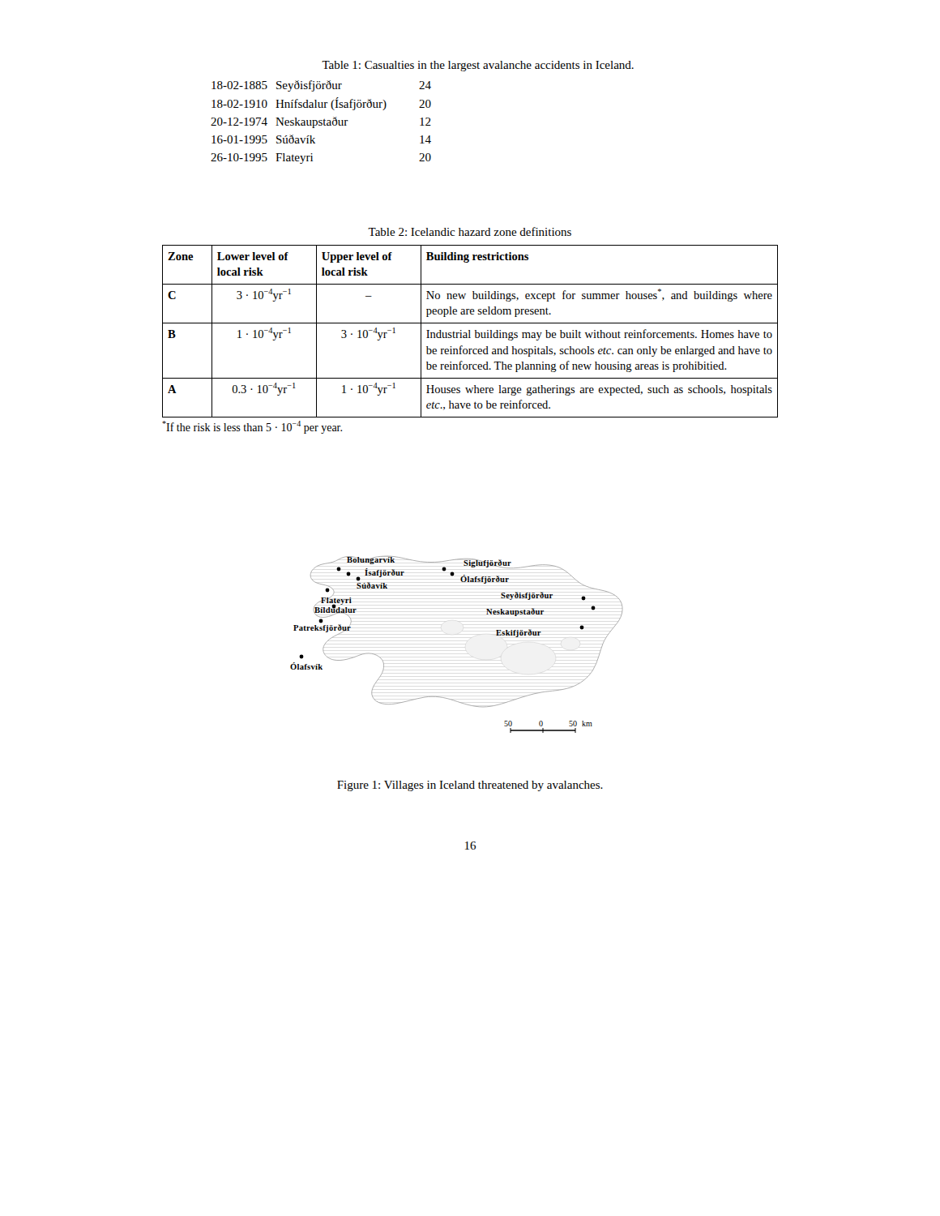Table 1: Casualties in the largest avalanche accidents in Iceland.
| 18-02-1885 | Seyðisfjörður | 24 |
| 18-02-1910 | Hnífsdalur (Ísafjörður) | 20 |
| 20-12-1974 | Neskaupstaður | 12 |
| 16-01-1995 | Súðavík | 14 |
| 26-10-1995 | Flateyri | 20 |
Table 2: Icelandic hazard zone definitions
| Zone | Lower level of local risk | Upper level of local risk | Building restrictions |
| --- | --- | --- | --- |
| C | 3 · 10 −4 yr −1 | – | No new buildings, except for summer houses * , and buildings where people are seldom present. |
| B | 1 · 10 −4 yr −1 | 3 · 10 −4 yr −1 | Industrial buildings may be built without reinforcements. Homes have to be reinforced and hospitals, schools etc . can only be enlarged and have to be reinforced. The planning of new housing areas is prohibitied. |
| A | 0.3 · 10 −4 yr −1 | 1 · 10 −4 yr −1 | Houses where large gatherings are expected, such as schools, hospitals etc ., have to be reinforced. |
*If the risk is less than 5 · 10−4 per year.
Bolungarvík Ísafjörður Súðavík Flateyri Bíldudalur Patreksfjörður Ólafsvík Siglufjörður Ólafsfjörður Seyðisfjörður Neskaupstaður Eskifjörður 50 0 50 km
Figure 1: Villages in Iceland threatened by avalanches.
16